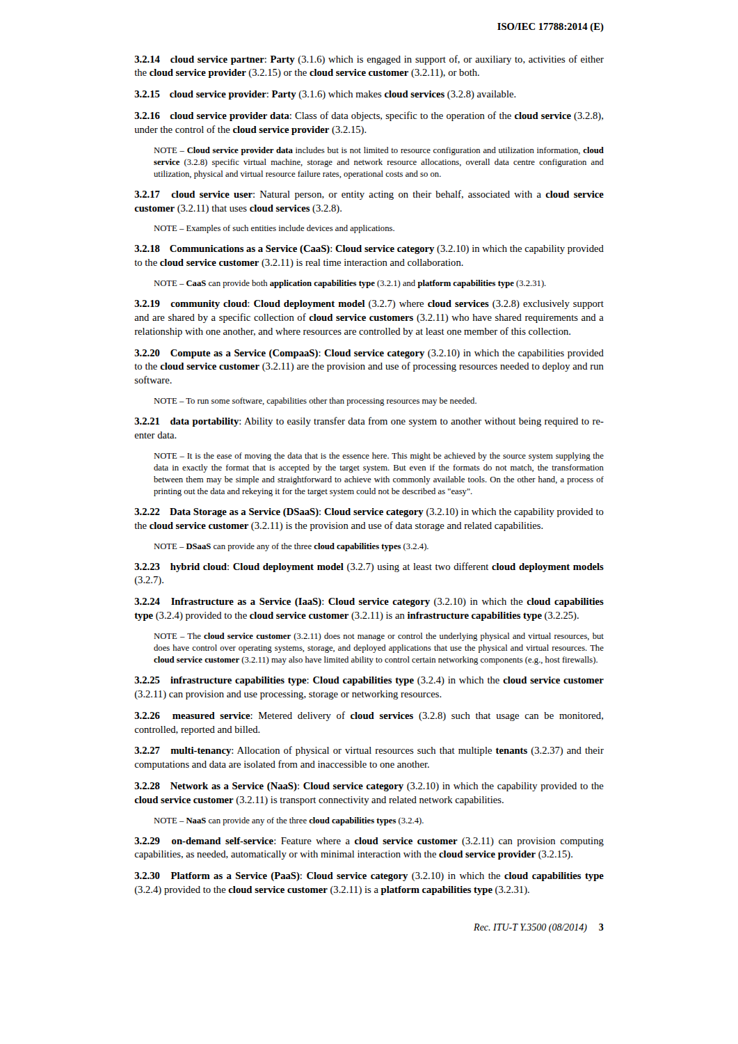ISO/IEC 17788:2014 (E)
3.2.14 cloud service partner: Party (3.1.6) which is engaged in support of, or auxiliary to, activities of either the cloud service provider (3.2.15) or the cloud service customer (3.2.11), or both.
3.2.15 cloud service provider: Party (3.1.6) which makes cloud services (3.2.8) available.
3.2.16 cloud service provider data: Class of data objects, specific to the operation of the cloud service (3.2.8), under the control of the cloud service provider (3.2.15).
NOTE – Cloud service provider data includes but is not limited to resource configuration and utilization information, cloud service (3.2.8) specific virtual machine, storage and network resource allocations, overall data centre configuration and utilization, physical and virtual resource failure rates, operational costs and so on.
3.2.17 cloud service user: Natural person, or entity acting on their behalf, associated with a cloud service customer (3.2.11) that uses cloud services (3.2.8).
NOTE – Examples of such entities include devices and applications.
3.2.18 Communications as a Service (CaaS): Cloud service category (3.2.10) in which the capability provided to the cloud service customer (3.2.11) is real time interaction and collaboration.
NOTE – CaaS can provide both application capabilities type (3.2.1) and platform capabilities type (3.2.31).
3.2.19 community cloud: Cloud deployment model (3.2.7) where cloud services (3.2.8) exclusively support and are shared by a specific collection of cloud service customers (3.2.11) who have shared requirements and a relationship with one another, and where resources are controlled by at least one member of this collection.
3.2.20 Compute as a Service (CompaaS): Cloud service category (3.2.10) in which the capabilities provided to the cloud service customer (3.2.11) are the provision and use of processing resources needed to deploy and run software.
NOTE – To run some software, capabilities other than processing resources may be needed.
3.2.21 data portability: Ability to easily transfer data from one system to another without being required to re-enter data.
NOTE – It is the ease of moving the data that is the essence here. This might be achieved by the source system supplying the data in exactly the format that is accepted by the target system. But even if the formats do not match, the transformation between them may be simple and straightforward to achieve with commonly available tools. On the other hand, a process of printing out the data and rekeying it for the target system could not be described as "easy".
3.2.22 Data Storage as a Service (DSaaS): Cloud service category (3.2.10) in which the capability provided to the cloud service customer (3.2.11) is the provision and use of data storage and related capabilities.
NOTE – DSaaS can provide any of the three cloud capabilities types (3.2.4).
3.2.23 hybrid cloud: Cloud deployment model (3.2.7) using at least two different cloud deployment models (3.2.7).
3.2.24 Infrastructure as a Service (IaaS): Cloud service category (3.2.10) in which the cloud capabilities type (3.2.4) provided to the cloud service customer (3.2.11) is an infrastructure capabilities type (3.2.25).
NOTE – The cloud service customer (3.2.11) does not manage or control the underlying physical and virtual resources, but does have control over operating systems, storage, and deployed applications that use the physical and virtual resources. The cloud service customer (3.2.11) may also have limited ability to control certain networking components (e.g., host firewalls).
3.2.25 infrastructure capabilities type: Cloud capabilities type (3.2.4) in which the cloud service customer (3.2.11) can provision and use processing, storage or networking resources.
3.2.26 measured service: Metered delivery of cloud services (3.2.8) such that usage can be monitored, controlled, reported and billed.
3.2.27 multi-tenancy: Allocation of physical or virtual resources such that multiple tenants (3.2.37) and their computations and data are isolated from and inaccessible to one another.
3.2.28 Network as a Service (NaaS): Cloud service category (3.2.10) in which the capability provided to the cloud service customer (3.2.11) is transport connectivity and related network capabilities.
NOTE – NaaS can provide any of the three cloud capabilities types (3.2.4).
3.2.29 on-demand self-service: Feature where a cloud service customer (3.2.11) can provision computing capabilities, as needed, automatically or with minimal interaction with the cloud service provider (3.2.15).
3.2.30 Platform as a Service (PaaS): Cloud service category (3.2.10) in which the cloud capabilities type (3.2.4) provided to the cloud service customer (3.2.11) is a platform capabilities type (3.2.31).
Rec. ITU-T Y.3500 (08/2014) 3